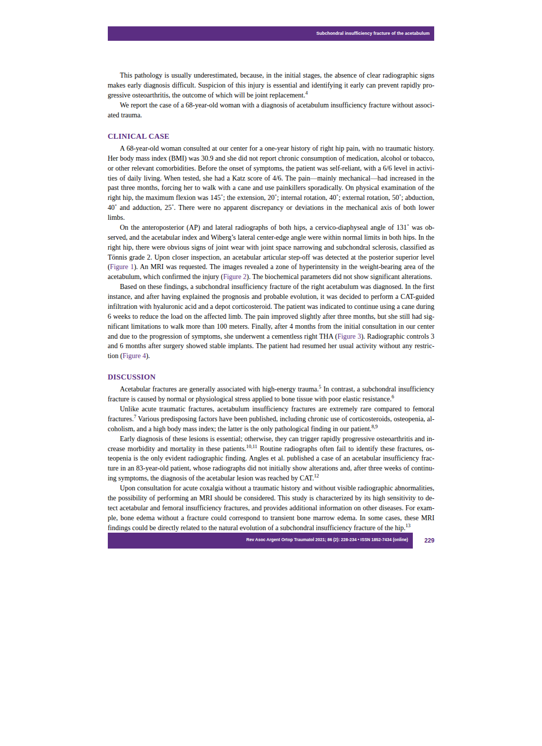Subchondral insufficiency fracture of the acetabulum
This pathology is usually underestimated, because, in the initial stages, the absence of clear radiographic signs makes early diagnosis difficult. Suspicion of this injury is essential and identifying it early can prevent rapidly progressive osteoarthritis, the outcome of which will be joint replacement.4
We report the case of a 68-year-old woman with a diagnosis of acetabulum insufficiency fracture without associated trauma.
Clinical case
A 68-year-old woman consulted at our center for a one-year history of right hip pain, with no traumatic history. Her body mass index (BMI) was 30.9 and she did not report chronic consumption of medication, alcohol or tobacco, or other relevant comorbidities. Before the onset of symptoms, the patient was self-reliant, with a 6/6 level in activities of daily living. When tested, she had a Katz score of 4/6. The pain—mainly mechanical—had increased in the past three months, forcing her to walk with a cane and use painkillers sporadically. On physical examination of the right hip, the maximum flexion was 145˚; the extension, 20˚; internal rotation, 40˚; external rotation, 50˚; abduction, 40˚ and adduction, 25˚. There were no apparent discrepancy or deviations in the mechanical axis of both lower limbs.
On the anteroposterior (AP) and lateral radiographs of both hips, a cervico-diaphyseal angle of 131˚ was observed, and the acetabular index and Wiberg’s lateral center-edge angle were within normal limits in both hips. In the right hip, there were obvious signs of joint wear with joint space narrowing and subchondral sclerosis, classified as Tönnis grade 2. Upon closer inspection, an acetabular articular step-off was detected at the posterior superior level (Figure 1). An MRI was requested. The images revealed a zone of hyperintensity in the weight-bearing area of the acetabulum, which confirmed the injury (Figure 2). The biochemical parameters did not show significant alterations.
Based on these findings, a subchondral insufficiency fracture of the right acetabulum was diagnosed. In the first instance, and after having explained the prognosis and probable evolution, it was decided to perform a CAT-guided infiltration with hyaluronic acid and a depot corticosteroid. The patient was indicated to continue using a cane during 6 weeks to reduce the load on the affected limb. The pain improved slightly after three months, but she still had significant limitations to walk more than 100 meters. Finally, after 4 months from the initial consultation in our center and due to the progression of symptoms, she underwent a cementless right THA (Figure 3). Radiographic controls 3 and 6 months after surgery showed stable implants. The patient had resumed her usual activity without any restriction (Figure 4).
Discussion
Acetabular fractures are generally associated with high-energy trauma.5 In contrast, a subchondral insufficiency fracture is caused by normal or physiological stress applied to bone tissue with poor elastic resistance.6
Unlike acute traumatic fractures, acetabulum insufficiency fractures are extremely rare compared to femoral fractures.7 Various predisposing factors have been published, including chronic use of corticosteroids, osteopenia, alcoholism, and a high body mass index; the latter is the only pathological finding in our patient.8,9
Early diagnosis of these lesions is essential; otherwise, they can trigger rapidly progressive osteoarthritis and increase morbidity and mortality in these patients.10,11 Routine radiographs often fail to identify these fractures, osteopenia is the only evident radiographic finding. Angles et al. published a case of an acetabular insufficiency fracture in an 83-year-old patient, whose radiographs did not initially show alterations and, after three weeks of continuing symptoms, the diagnosis of the acetabular lesion was reached by CAT.12
Upon consultation for acute coxalgia without a traumatic history and without visible radiographic abnormalities, the possibility of performing an MRI should be considered. This study is characterized by its high sensitivity to detect acetabular and femoral insufficiency fractures, and provides additional information on other diseases. For example, bone edema without a fracture could correspond to transient bone marrow edema. In some cases, these MRI findings could be directly related to the natural evolution of a subchondral insufficiency fracture of the hip.13
Rev Asoc Argent Ortop Traumatol 2021; 86 (2): 228-234 • ISSN 1852-7434 (online)
229